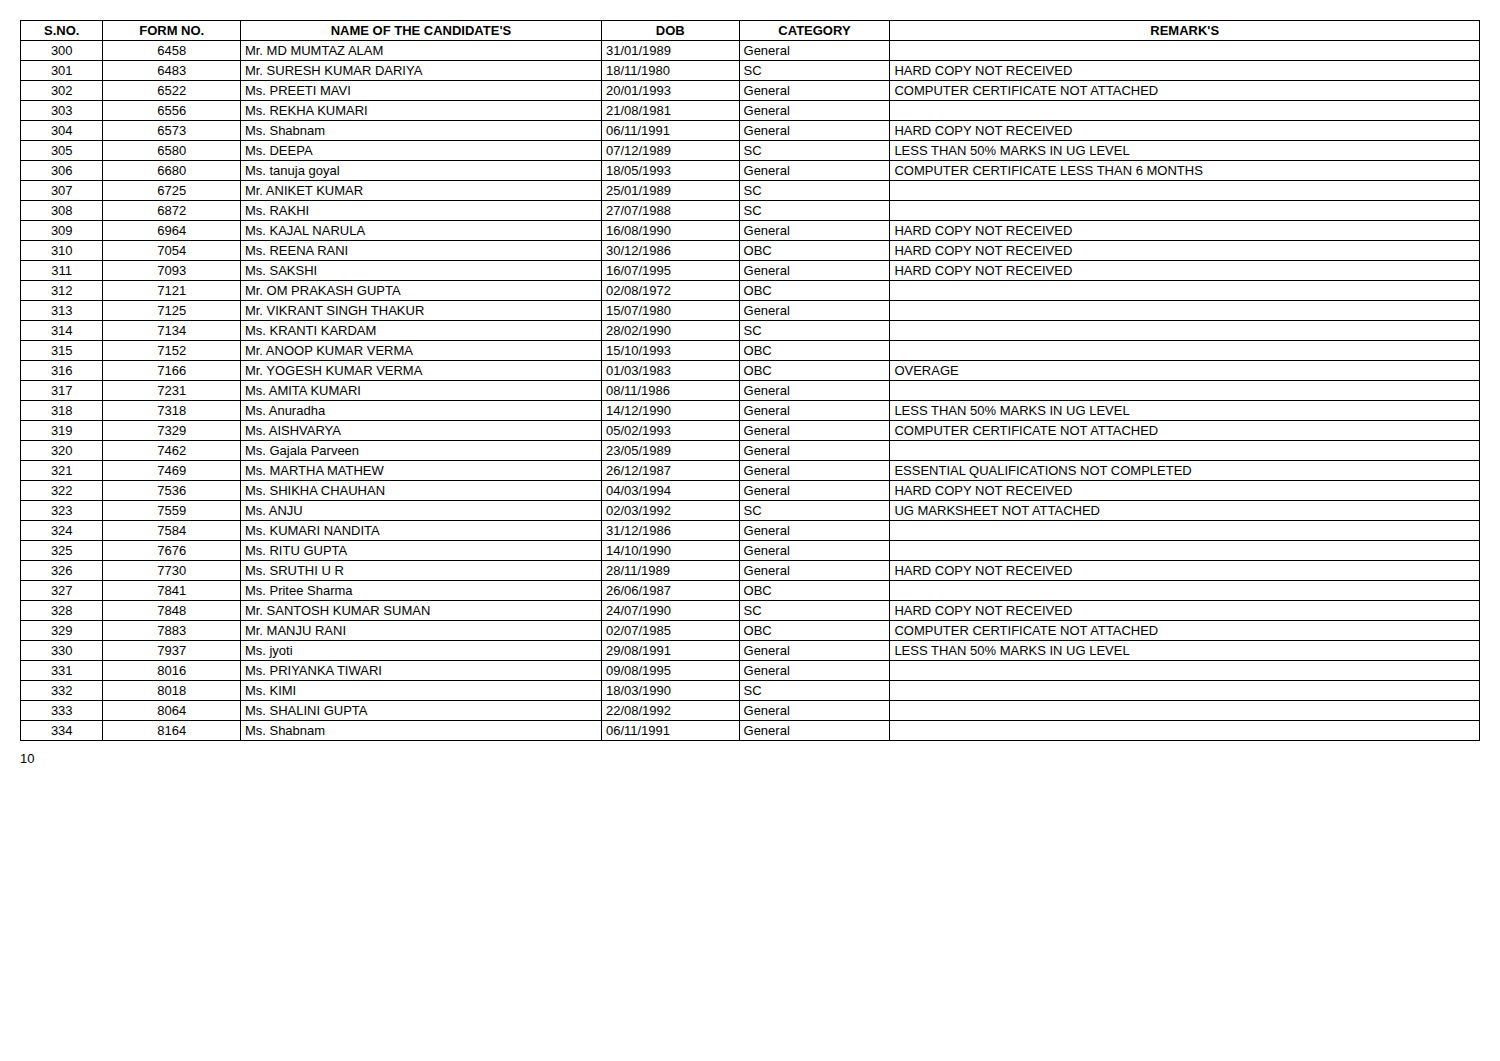| S.NO. | FORM NO. | NAME OF THE CANDIDATE'S | DOB | CATEGORY | REMARK'S |
| --- | --- | --- | --- | --- | --- |
| 300 | 6458 | Mr. MD MUMTAZ ALAM | 31/01/1989 | General | |
| 301 | 6483 | Mr. SURESH KUMAR DARIYA | 18/11/1980 | SC | HARD COPY NOT RECEIVED |
| 302 | 6522 | Ms. PREETI MAVI | 20/01/1993 | General | COMPUTER CERTIFICATE NOT ATTACHED |
| 303 | 6556 | Ms. REKHA KUMARI | 21/08/1981 | General | |
| 304 | 6573 | Ms. Shabnam | 06/11/1991 | General | HARD COPY NOT RECEIVED |
| 305 | 6580 | Ms. DEEPA | 07/12/1989 | SC | LESS THAN 50% MARKS IN UG LEVEL |
| 306 | 6680 | Ms. tanuja goyal | 18/05/1993 | General | COMPUTER CERTIFICATE LESS THAN 6 MONTHS |
| 307 | 6725 | Mr. ANIKET KUMAR | 25/01/1989 | SC | |
| 308 | 6872 | Ms. RAKHI | 27/07/1988 | SC | |
| 309 | 6964 | Ms. KAJAL NARULA | 16/08/1990 | General | HARD COPY NOT RECEIVED |
| 310 | 7054 | Ms. REENA RANI | 30/12/1986 | OBC | HARD COPY NOT RECEIVED |
| 311 | 7093 | Ms. SAKSHI | 16/07/1995 | General | HARD COPY NOT RECEIVED |
| 312 | 7121 | Mr. OM PRAKASH GUPTA | 02/08/1972 | OBC | |
| 313 | 7125 | Mr. VIKRANT SINGH THAKUR | 15/07/1980 | General | |
| 314 | 7134 | Ms. KRANTI KARDAM | 28/02/1990 | SC | |
| 315 | 7152 | Mr. ANOOP KUMAR VERMA | 15/10/1993 | OBC | |
| 316 | 7166 | Mr. YOGESH KUMAR VERMA | 01/03/1983 | OBC | OVERAGE |
| 317 | 7231 | Ms. AMITA KUMARI | 08/11/1986 | General | |
| 318 | 7318 | Ms. Anuradha | 14/12/1990 | General | LESS THAN 50% MARKS IN UG LEVEL |
| 319 | 7329 | Ms. AISHVARYA | 05/02/1993 | General | COMPUTER CERTIFICATE NOT ATTACHED |
| 320 | 7462 | Ms. Gajala Parveen | 23/05/1989 | General | |
| 321 | 7469 | Ms. MARTHA MATHEW | 26/12/1987 | General | ESSENTIAL QUALIFICATIONS NOT COMPLETED |
| 322 | 7536 | Ms. SHIKHA CHAUHAN | 04/03/1994 | General | HARD COPY NOT RECEIVED |
| 323 | 7559 | Ms. ANJU | 02/03/1992 | SC | UG MARKSHEET NOT ATTACHED |
| 324 | 7584 | Ms. KUMARI NANDITA | 31/12/1986 | General | |
| 325 | 7676 | Ms. RITU GUPTA | 14/10/1990 | General | |
| 326 | 7730 | Ms. SRUTHI U R | 28/11/1989 | General | HARD COPY NOT RECEIVED |
| 327 | 7841 | Ms. Pritee Sharma | 26/06/1987 | OBC | |
| 328 | 7848 | Mr. SANTOSH KUMAR SUMAN | 24/07/1990 | SC | HARD COPY NOT RECEIVED |
| 329 | 7883 | Mr. MANJU RANI | 02/07/1985 | OBC | COMPUTER CERTIFICATE NOT ATTACHED |
| 330 | 7937 | Ms. jyoti | 29/08/1991 | General | LESS THAN 50% MARKS IN UG LEVEL |
| 331 | 8016 | Ms. PRIYANKA TIWARI | 09/08/1995 | General | |
| 332 | 8018 | Ms. KIMI | 18/03/1990 | SC | |
| 333 | 8064 | Ms. SHALINI GUPTA | 22/08/1992 | General | |
| 334 | 8164 | Ms. Shabnam | 06/11/1991 | General | |
10